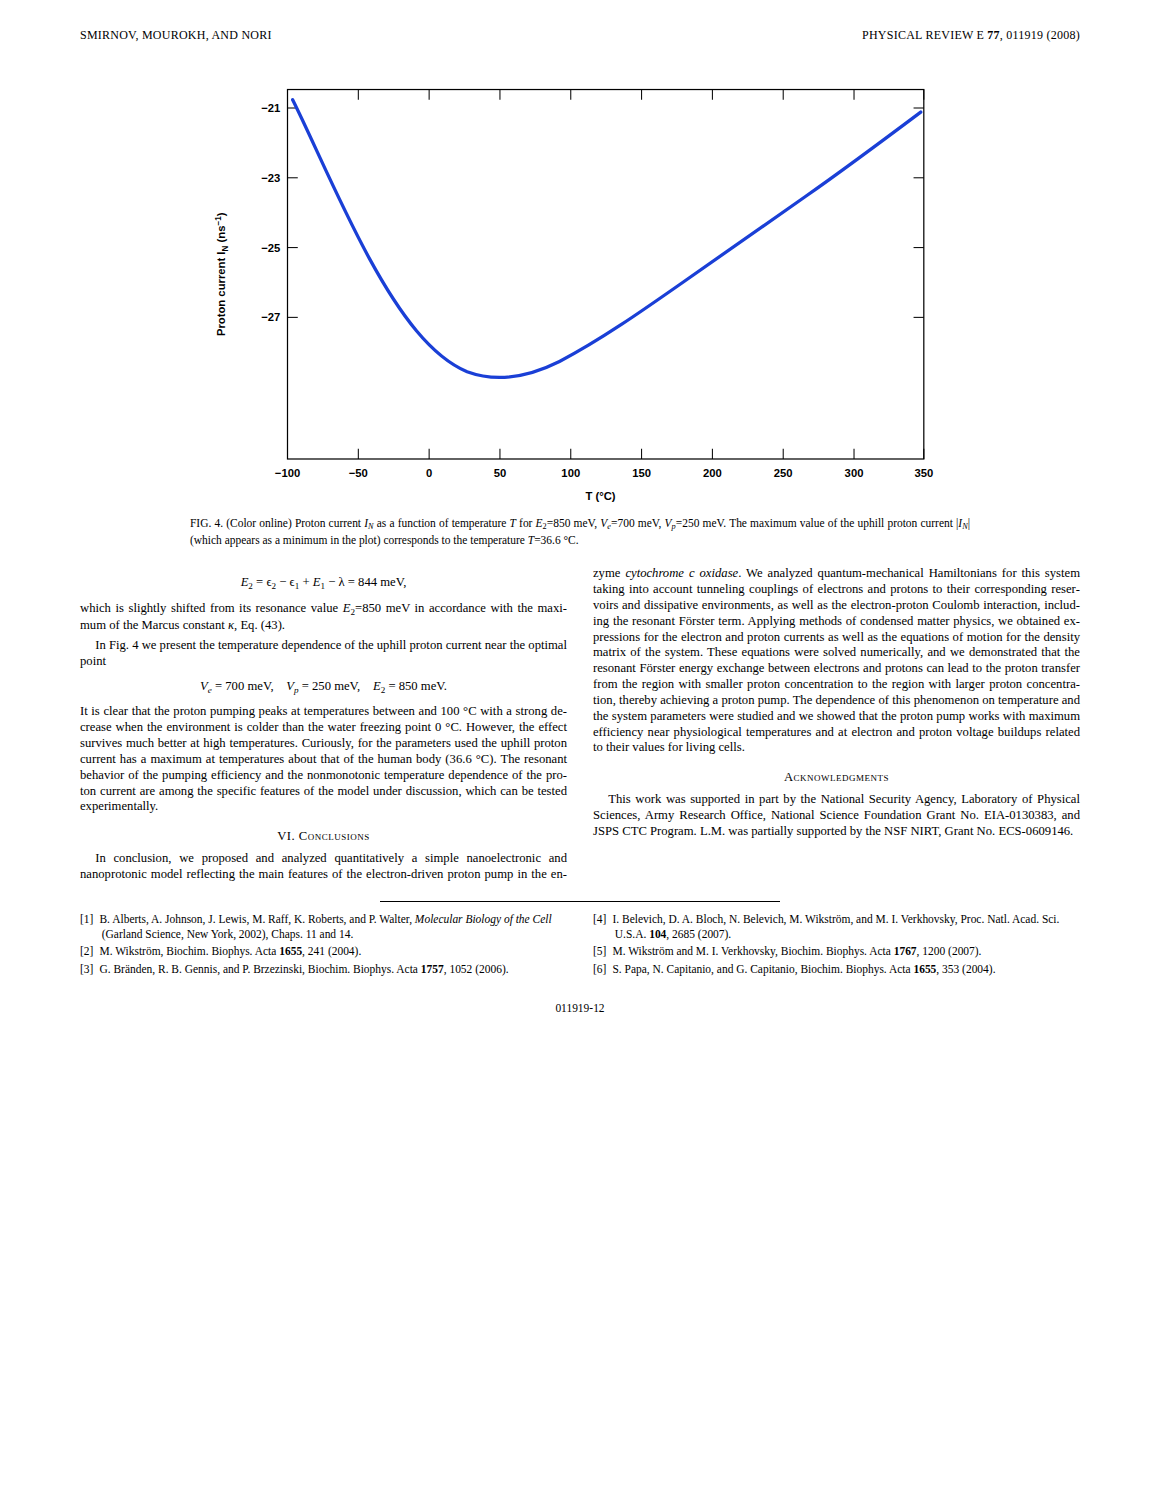Smirnov, Mourokh, and Nori Physical Review E 77, 011919 (2008)
−21 −23 −25 −27 −100 −50 0 50 100 150 200 250 300 350 400 T (°C) Proton current IN (ns−1)
FIG. 4. (Color online) Proton current IN as a function of temperature T for E 2=850 meV, Ve=700 meV, Vp=250 meV. The maximum value of the uphill proton current |IN| (which appears as a minimum in the plot) corresponds to the temperature T=36.6 °C.
E 2 = ϵ2 − ϵ1 + E 1 − λ = 844 meV,
which is slightly shifted from its resonance value E 2=850 meV in accordance with the maximum of the Marcus constant κ, Eq. (43).
In Fig. 4 we present the temperature dependence of the uphill proton current near the optimal point
Ve = 700 meV, Vp = 250 meV, E 2 = 850 meV.
It is clear that the proton pumping peaks at temperatures between and 100 °C with a strong decrease when the environment is colder than the water freezing point 0 °C. However, the effect survives much better at high temperatures. Curiously, for the parameters used the uphill proton current has a maximum at temperatures about that of the human body (36.6 °C). The resonant behavior of the pumping efficiency and the nonmonotonic temperature dependence of the proton current are among the specific features of the model under discussion, which can be tested experimentally.
VI. Conclusions
In conclusion, we proposed and analyzed quantitatively a simple nanoelectronic and nanoprotonic model reflecting the main features of the electron-driven proton pump in the enzyme cytochrome c oxidase. We analyzed quantum-mechanical Hamiltonians for this system taking into account tunneling couplings of electrons and protons to their corresponding reservoirs and dissipative environments, as well as the electron-proton Coulomb interaction, including the resonant Förster term. Applying methods of condensed matter physics, we obtained expressions for the electron and proton currents as well as the equations of motion for the density matrix of the system. These equations were solved numerically, and we demonstrated that the resonant Förster energy exchange between electrons and protons can lead to the proton transfer from the region with smaller proton concentration to the region with larger proton concentration, thereby achieving a proton pump. The dependence of this phenomenon on temperature and the system parameters were studied and we showed that the proton pump works with maximum efficiency near physiological temperatures and at electron and proton voltage buildups related to their values for living cells.
Acknowledgments
This work was supported in part by the National Security Agency, Laboratory of Physical Sciences, Army Research Office, National Science Foundation Grant No. EIA-0130383, and JSPS CTC Program. L.M. was partially supported by the NSF NIRT, Grant No. ECS-0609146.
[1] B. Alberts, A. Johnson, J. Lewis, M. Raff, K. Roberts, and P. Walter, Molecular Biology of the Cell (Garland Science, New York, 2002), Chaps. 11 and 14.
[2] M. Wikström, Biochim. Biophys. Acta 1655, 241 (2004).
[3] G. Bränden, R. B. Gennis, and P. Brzezinski, Biochim. Biophys. Acta 1757, 1052 (2006).
[4] I. Belevich, D. A. Bloch, N. Belevich, M. Wikström, and M. I. Verkhovsky, Proc. Natl. Acad. Sci. U.S.A. 104, 2685 (2007).
[5] M. Wikström and M. I. Verkhovsky, Biochim. Biophys. Acta 1767, 1200 (2007).
[6] S. Papa, N. Capitanio, and G. Capitanio, Biochim. Biophys. Acta 1655, 353 (2004).
011919-12